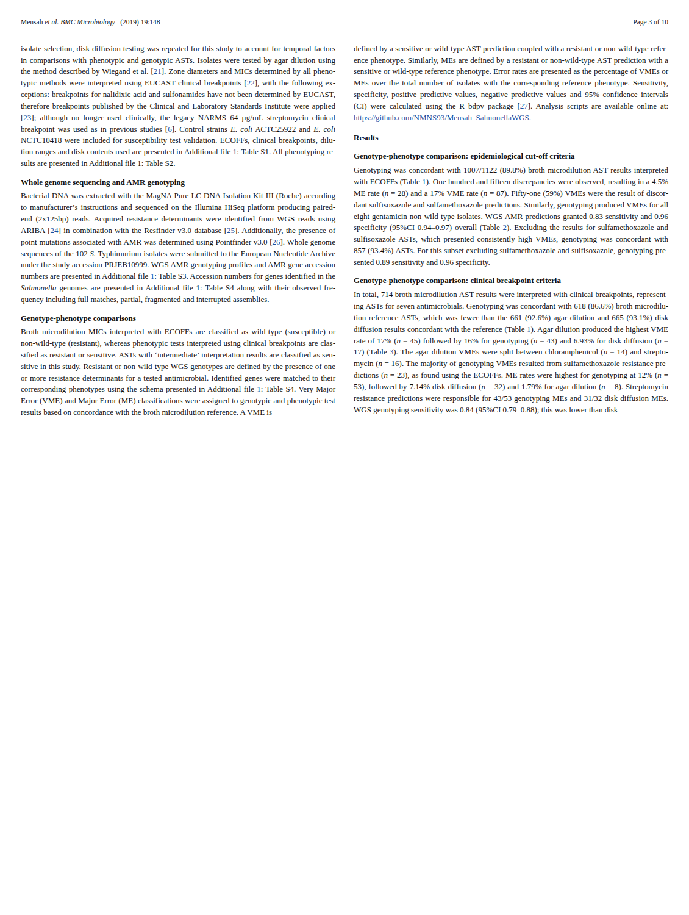Mensah et al. BMC Microbiology (2019) 19:148
Page 3 of 10
isolate selection, disk diffusion testing was repeated for this study to account for temporal factors in comparisons with phenotypic and genotypic ASTs. Isolates were tested by agar dilution using the method described by Wiegand et al. [21]. Zone diameters and MICs determined by all phenotypic methods were interpreted using EUCAST clinical breakpoints [22], with the following exceptions: breakpoints for nalidixic acid and sulfonamides have not been determined by EUCAST, therefore breakpoints published by the Clinical and Laboratory Standards Institute were applied [23]; although no longer used clinically, the legacy NARMS 64 µg/mL streptomycin clinical breakpoint was used as in previous studies [6]. Control strains E. coli ACTC25922 and E. coli NCTC10418 were included for susceptibility test validation. ECOFFs, clinical breakpoints, dilution ranges and disk contents used are presented in Additional file 1: Table S1. All phenotyping results are presented in Additional file 1: Table S2.
Whole genome sequencing and AMR genotyping
Bacterial DNA was extracted with the MagNA Pure LC DNA Isolation Kit III (Roche) according to manufacturer’s instructions and sequenced on the Illumina HiSeq platform producing paired-end (2x125bp) reads. Acquired resistance determinants were identified from WGS reads using ARIBA [24] in combination with the Resfinder v3.0 database [25]. Additionally, the presence of point mutations associated with AMR was determined using Pointfinder v3.0 [26]. Whole genome sequences of the 102 S. Typhimurium isolates were submitted to the European Nucleotide Archive under the study accession PRJEB10999. WGS AMR genotyping profiles and AMR gene accession numbers are presented in Additional file 1: Table S3. Accession numbers for genes identified in the Salmonella genomes are presented in Additional file 1: Table S4 along with their observed frequency including full matches, partial, fragmented and interrupted assemblies.
Genotype-phenotype comparisons
Broth microdilution MICs interpreted with ECOFFs are classified as wild-type (susceptible) or non-wild-type (resistant), whereas phenotypic tests interpreted using clinical breakpoints are classified as resistant or sensitive. ASTs with ‘intermediate’ interpretation results are classified as sensitive in this study. Resistant or non-wild-type WGS genotypes are defined by the presence of one or more resistance determinants for a tested antimicrobial. Identified genes were matched to their corresponding phenotypes using the schema presented in Additional file 1: Table S4. Very Major Error (VME) and Major Error (ME) classifications were assigned to genotypic and phenotypic test results based on concordance with the broth microdilution reference. A VME is
defined by a sensitive or wild-type AST prediction coupled with a resistant or non-wild-type reference phenotype. Similarly, MEs are defined by a resistant or non-wild-type AST prediction with a sensitive or wild-type reference phenotype. Error rates are presented as the percentage of VMEs or MEs over the total number of isolates with the corresponding reference phenotype. Sensitivity, specificity, positive predictive values, negative predictive values and 95% confidence intervals (CI) were calculated using the R bdpv package [27]. Analysis scripts are available online at: https://github.com/NMNS93/Mensah_SalmonellaWGS.
Results
Genotype-phenotype comparison: epidemiological cut-off criteria
Genotyping was concordant with 1007/1122 (89.8%) broth microdilution AST results interpreted with ECOFFs (Table 1). One hundred and fifteen discrepancies were observed, resulting in a 4.5% ME rate (n = 28) and a 17% VME rate (n = 87). Fifty-one (59%) VMEs were the result of discordant sulfisoxazole and sulfamethoxazole predictions. Similarly, genotyping produced VMEs for all eight gentamicin non-wild-type isolates. WGS AMR predictions granted 0.83 sensitivity and 0.96 specificity (95%CI 0.94–0.97) overall (Table 2). Excluding the results for sulfamethoxazole and sulfisoxazole ASTs, which presented consistently high VMEs, genotyping was concordant with 857 (93.4%) ASTs. For this subset excluding sulfamethoxazole and sulfisoxazole, genotyping presented 0.89 sensitivity and 0.96 specificity.
Genotype-phenotype comparison: clinical breakpoint criteria
In total, 714 broth microdilution AST results were interpreted with clinical breakpoints, representing ASTs for seven antimicrobials. Genotyping was concordant with 618 (86.6%) broth microdilution reference ASTs, which was fewer than the 661 (92.6%) agar dilution and 665 (93.1%) disk diffusion results concordant with the reference (Table 1). Agar dilution produced the highest VME rate of 17% (n = 45) followed by 16% for genotyping (n = 43) and 6.93% for disk diffusion (n = 17) (Table 3). The agar dilution VMEs were split between chloramphenicol (n = 14) and streptomycin (n = 16). The majority of genotyping VMEs resulted from sulfamethoxazole resistance predictions (n = 23), as found using the ECOFFs. ME rates were highest for genotyping at 12% (n = 53), followed by 7.14% disk diffusion (n = 32) and 1.79% for agar dilution (n = 8). Streptomycin resistance predictions were responsible for 43/53 genotyping MEs and 31/32 disk diffusion MEs. WGS genotyping sensitivity was 0.84 (95%CI 0.79–0.88); this was lower than disk